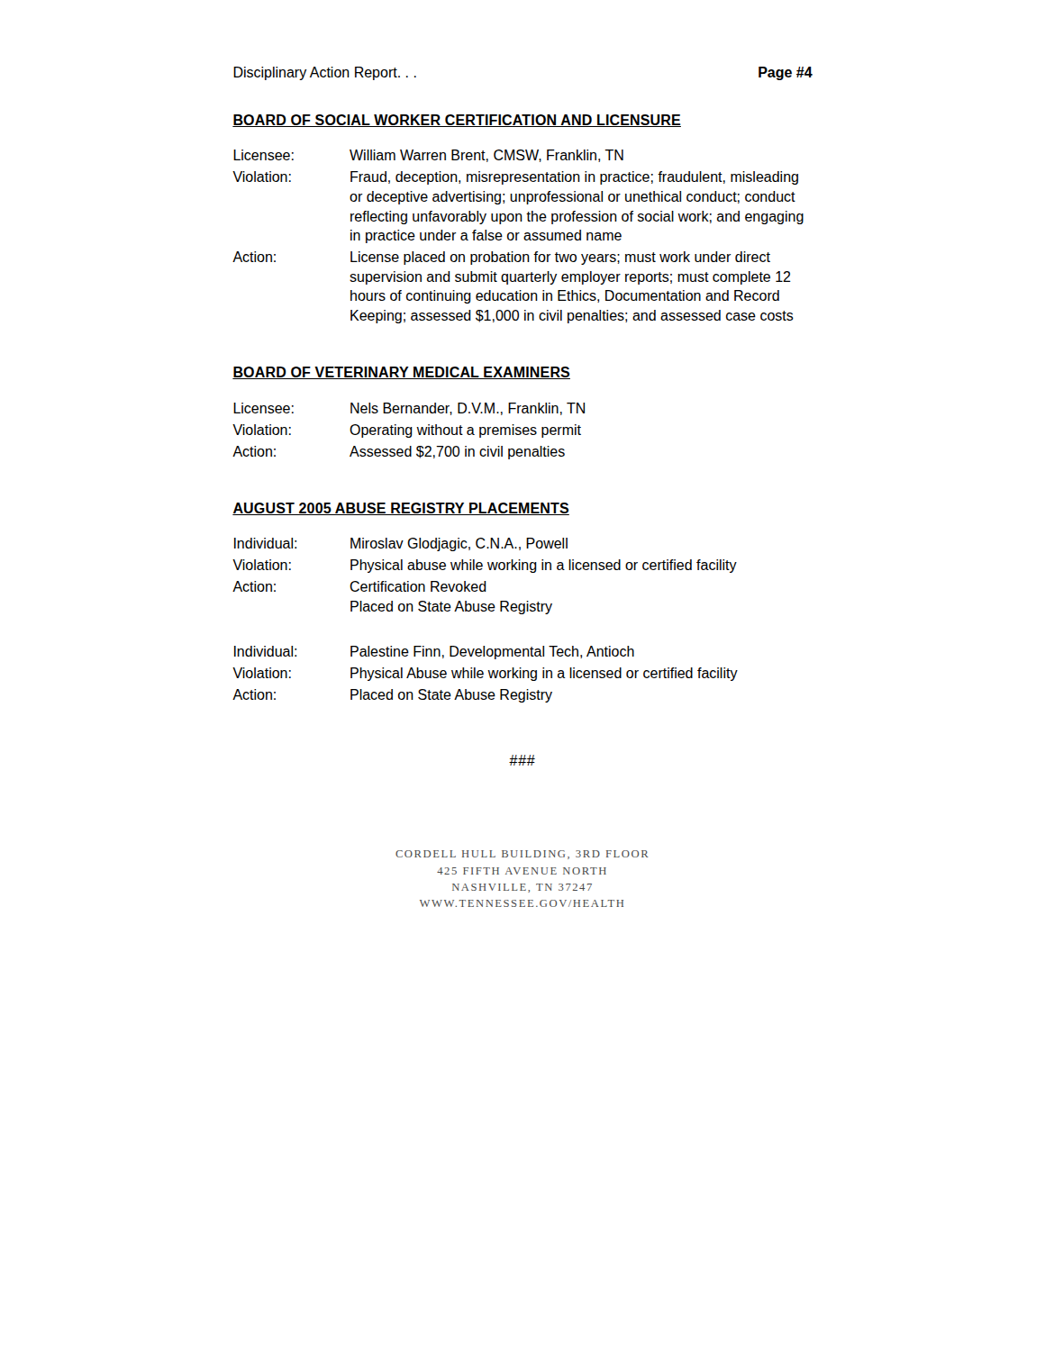Disciplinary Action Report. . . Page #4
BOARD OF SOCIAL WORKER CERTIFICATION AND LICENSURE
| Licensee: | William Warren Brent, CMSW, Franklin, TN |
| Violation: | Fraud, deception, misrepresentation in practice; fraudulent, misleading or deceptive advertising; unprofessional or unethical conduct; conduct reflecting unfavorably upon the profession of social work; and engaging in practice under a false or assumed name |
| Action: | License placed on probation for two years; must work under direct supervision and submit quarterly employer reports; must complete 12 hours of continuing education in Ethics, Documentation and Record Keeping; assessed $1,000 in civil penalties; and assessed case costs |
BOARD OF VETERINARY MEDICAL EXAMINERS
| Licensee: | Nels Bernander, D.V.M., Franklin, TN |
| Violation: | Operating without a premises permit |
| Action: | Assessed $2,700 in civil penalties |
AUGUST 2005 ABUSE REGISTRY PLACEMENTS
| Individual: | Miroslav Glodjagic, C.N.A., Powell |
| Violation: | Physical abuse while working in a licensed or certified facility |
| Action: | Certification Revoked Placed on State Abuse Registry |
| Individual: | Palestine Finn, Developmental Tech, Antioch |
| Violation: | Physical Abuse while working in a licensed or certified facility |
| Action: | Placed on State Abuse Registry |
###
CORDELL HULL BUILDING, 3RD FLOOR 425 FIFTH AVENUE NORTH NASHVILLE, TN 37247 WWW.TENNESSEE.GOV/HEALTH